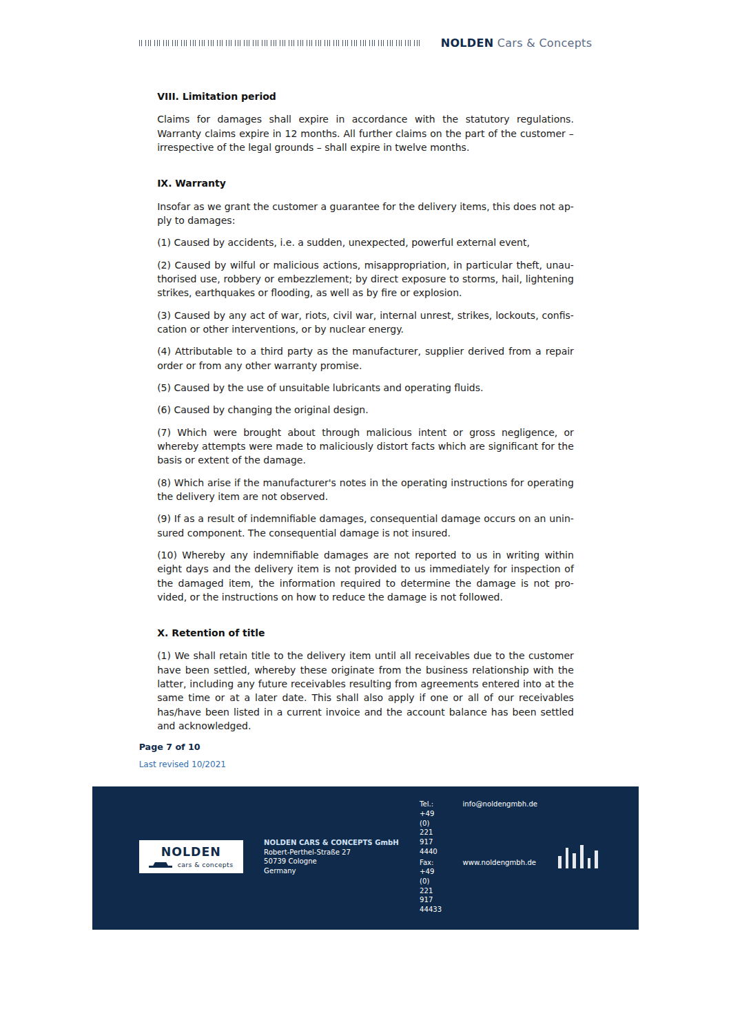NOLDEN Cars & Concepts
VIII. Limitation period
Claims for damages shall expire in accordance with the statutory regulations. Warranty claims expire in 12 months. All further claims on the part of the customer – irrespective of the legal grounds – shall expire in twelve months.
IX. Warranty
Insofar as we grant the customer a guarantee for the delivery items, this does not apply to damages:
(1) Caused by accidents, i.e. a sudden, unexpected, powerful external event,
(2) Caused by wilful or malicious actions, misappropriation, in particular theft, unauthorised use, robbery or embezzlement; by direct exposure to storms, hail, lightening strikes, earthquakes or flooding, as well as by fire or explosion.
(3) Caused by any act of war, riots, civil war, internal unrest, strikes, lockouts, confiscation or other interventions, or by nuclear energy.
(4) Attributable to a third party as the manufacturer, supplier derived from a repair order or from any other warranty promise.
(5) Caused by the use of unsuitable lubricants and operating fluids.
(6) Caused by changing the original design.
(7) Which were brought about through malicious intent or gross negligence, or whereby attempts were made to maliciously distort facts which are significant for the basis or extent of the damage.
(8) Which arise if the manufacturer's notes in the operating instructions for operating the delivery item are not observed.
(9) If as a result of indemnifiable damages, consequential damage occurs on an uninsured component. The consequential damage is not insured.
(10) Whereby any indemnifiable damages are not reported to us in writing within eight days and the delivery item is not provided to us immediately for inspection of the damaged item, the information required to determine the damage is not provided, or the instructions on how to reduce the damage is not followed.
X. Retention of title
(1) We shall retain title to the delivery item until all receivables due to the customer have been settled, whereby these originate from the business relationship with the latter, including any future receivables resulting from agreements entered into at the same time or at a later date. This shall also apply if one or all of our receivables has/have been listed in a current invoice and the account balance has been settled and acknowledged.
Page 7 of 10
Last revised 10/2021
NOLDEN
cars & concepts
NOLDEN CARS & CONCEPTS GmbH
Robert-Perthel-Straße 27
50739 Cologne
Germany
Tel.: +49 (0) 221 917 4440
info@noldengmbh.de
Fax: +49 (0) 221 917 44433
www.noldengmbh.de